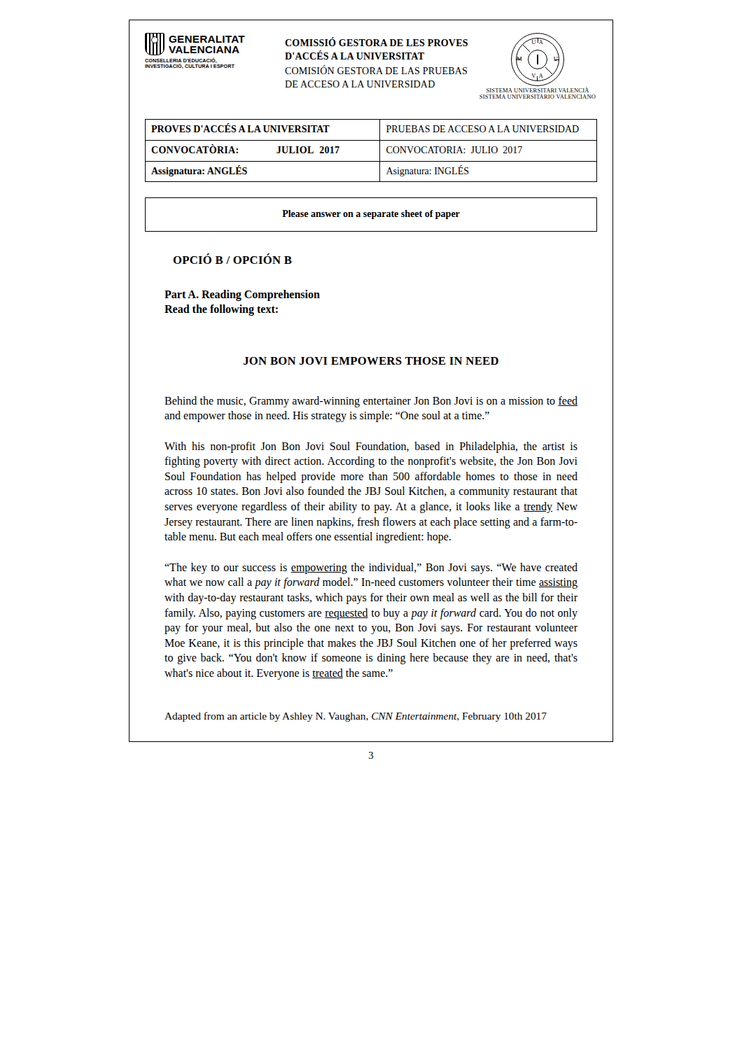GENERALITAT
VALENCIANA
CONSELLERIA D'EDUCACIÓ,
INVESTIGACIÓ, CULTURA I ESPORT
COMISSIÓ GESTORA DE LES PROVES D'ACCÉS A LA UNIVERSITAT
COMISIÓN GESTORA DE LAS PRUEBAS DE ACCESO A LA UNIVERSIDAD
U A U V A M
SISTEMA UNIVERSITARI VALENCIÀ
SISTEMA UNIVERSITARIO VALENCIANO
| PROVES D'ACCÉS A LA UNIVERSITAT | PRUEBAS DE ACCESO A LA UNIVERSIDAD |
| CONVOCATÒRIA: JULIOL 2017 | CONVOCATORIA: JULIO 2017 |
| Assignatura: ANGLÉS | Asignatura: INGLÉS |
Please answer on a separate sheet of paper
OPCIÓ B / OPCIÓN B
Part A. Reading Comprehension Read the following text:
JON BON JOVI EMPOWERS THOSE IN NEED
Behind the music, Grammy award-winning entertainer Jon Bon Jovi is on a mission to feed and empower those in need. His strategy is simple: “One soul at a time.”
With his non-profit Jon Bon Jovi Soul Foundation, based in Philadelphia, the artist is fighting poverty with direct action. According to the nonprofit's website, the Jon Bon Jovi Soul Foundation has helped provide more than 500 affordable homes to those in need across 10 states. Bon Jovi also founded the JBJ Soul Kitchen, a community restaurant that serves everyone regardless of their ability to pay. At a glance, it looks like a trendy New Jersey restaurant. There are linen napkins, fresh flowers at each place setting and a farm-to-table menu. But each meal offers one essential ingredient: hope.
“The key to our success is empowering the individual,” Bon Jovi says. “We have created what we now call a pay it forward model.” In-need customers volunteer their time assisting with day-to-day restaurant tasks, which pays for their own meal as well as the bill for their family. Also, paying customers are requested to buy a pay it forward card. You do not only pay for your meal, but also the one next to you, Bon Jovi says. For restaurant volunteer Moe Keane, it is this principle that makes the JBJ Soul Kitchen one of her preferred ways to give back. “You don't know if someone is dining here because they are in need, that's what's nice about it. Everyone is treated the same.”
Adapted from an article by Ashley N. Vaughan, CNN Entertainment, February 10th 2017
3